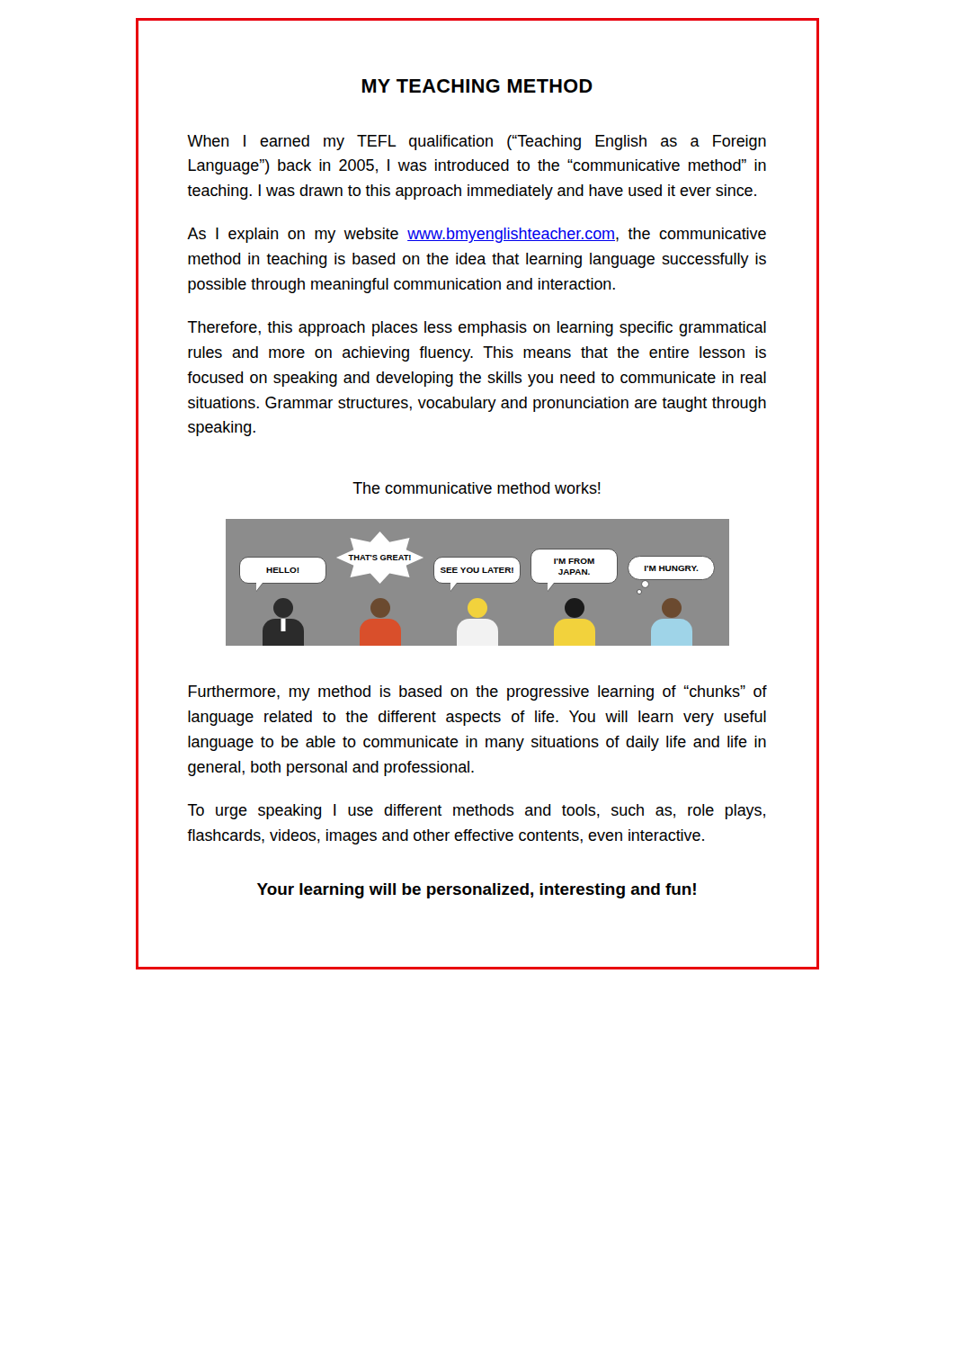MY TEACHING METHOD
When I earned my TEFL qualification (“Teaching English as a Foreign Language”) back in 2005, I was introduced to the “communicative method” in teaching. I was drawn to this approach immediately and have used it ever since.
As I explain on my website www.bmyenglishteacher.com, the communicative method in teaching is based on the idea that learning language successfully is possible through meaningful communication and interaction.
Therefore, this approach places less emphasis on learning specific grammatical rules and more on achieving fluency. This means that the entire lesson is focused on speaking and developing the skills you need to communicate in real situations. Grammar structures, vocabulary and pronunciation are taught through speaking.
The communicative method works!
HELLO!
THAT'S GREAT!
SEE YOU LATER!
I'M FROM JAPAN.
I'M HUNGRY.
Furthermore, my method is based on the progressive learning of “chunks” of language related to the different aspects of life. You will learn very useful language to be able to communicate in many situations of daily life and life in general, both personal and professional.
To urge speaking I use different methods and tools, such as, role plays, flashcards, videos, images and other effective contents, even interactive.
Your learning will be personalized, interesting and fun!